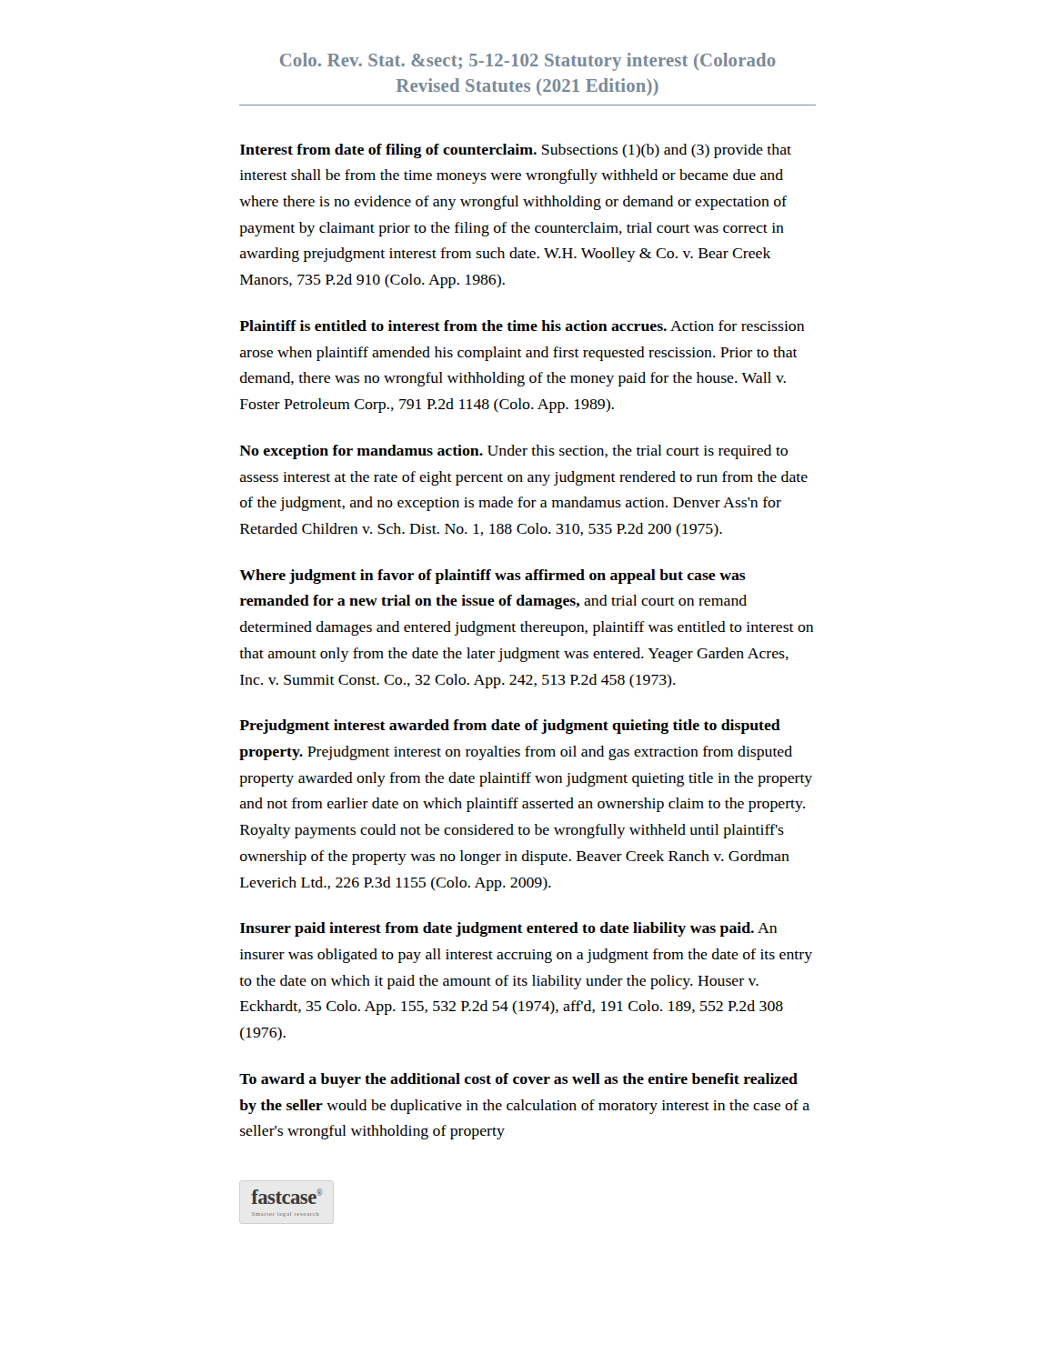Colo. Rev. Stat. &sect; 5-12-102 Statutory interest (Colorado
Revised Statutes (2021 Edition))
Interest from date of filing of counterclaim. Subsections (1)(b) and (3) provide that interest shall be from the time moneys were wrongfully withheld or became due and where there is no evidence of any wrongful withholding or demand or expectation of payment by claimant prior to the filing of the counterclaim, trial court was correct in awarding prejudgment interest from such date. W.H. Woolley & Co. v. Bear Creek Manors, 735 P.2d 910 (Colo. App. 1986).
Plaintiff is entitled to interest from the time his action accrues. Action for rescission arose when plaintiff amended his complaint and first requested rescission. Prior to that demand, there was no wrongful withholding of the money paid for the house. Wall v. Foster Petroleum Corp., 791 P.2d 1148 (Colo. App. 1989).
No exception for mandamus action. Under this section, the trial court is required to assess interest at the rate of eight percent on any judgment rendered to run from the date of the judgment, and no exception is made for a mandamus action. Denver Ass'n for Retarded Children v. Sch. Dist. No. 1, 188 Colo. 310, 535 P.2d 200 (1975).
Where judgment in favor of plaintiff was affirmed on appeal but case was remanded for a new trial on the issue of damages, and trial court on remand determined damages and entered judgment thereupon, plaintiff was entitled to interest on that amount only from the date the later judgment was entered. Yeager Garden Acres, Inc. v. Summit Const. Co., 32 Colo. App. 242, 513 P.2d 458 (1973).
Prejudgment interest awarded from date of judgment quieting title to disputed property. Prejudgment interest on royalties from oil and gas extraction from disputed property awarded only from the date plaintiff won judgment quieting title in the property and not from earlier date on which plaintiff asserted an ownership claim to the property. Royalty payments could not be considered to be wrongfully withheld until plaintiff's ownership of the property was no longer in dispute. Beaver Creek Ranch v. Gordman Leverich Ltd., 226 P.3d 1155 (Colo. App. 2009).
Insurer paid interest from date judgment entered to date liability was paid. An insurer was obligated to pay all interest accruing on a judgment from the date of its entry to the date on which it paid the amount of its liability under the policy. Houser v. Eckhardt, 35 Colo. App. 155, 532 P.2d 54 (1974), aff'd, 191 Colo. 189, 552 P.2d 308 (1976).
To award a buyer the additional cost of cover as well as the entire benefit realized by the seller would be duplicative in the calculation of moratory interest in the case of a seller's wrongful withholding of property
fastcase® Smarter legal research